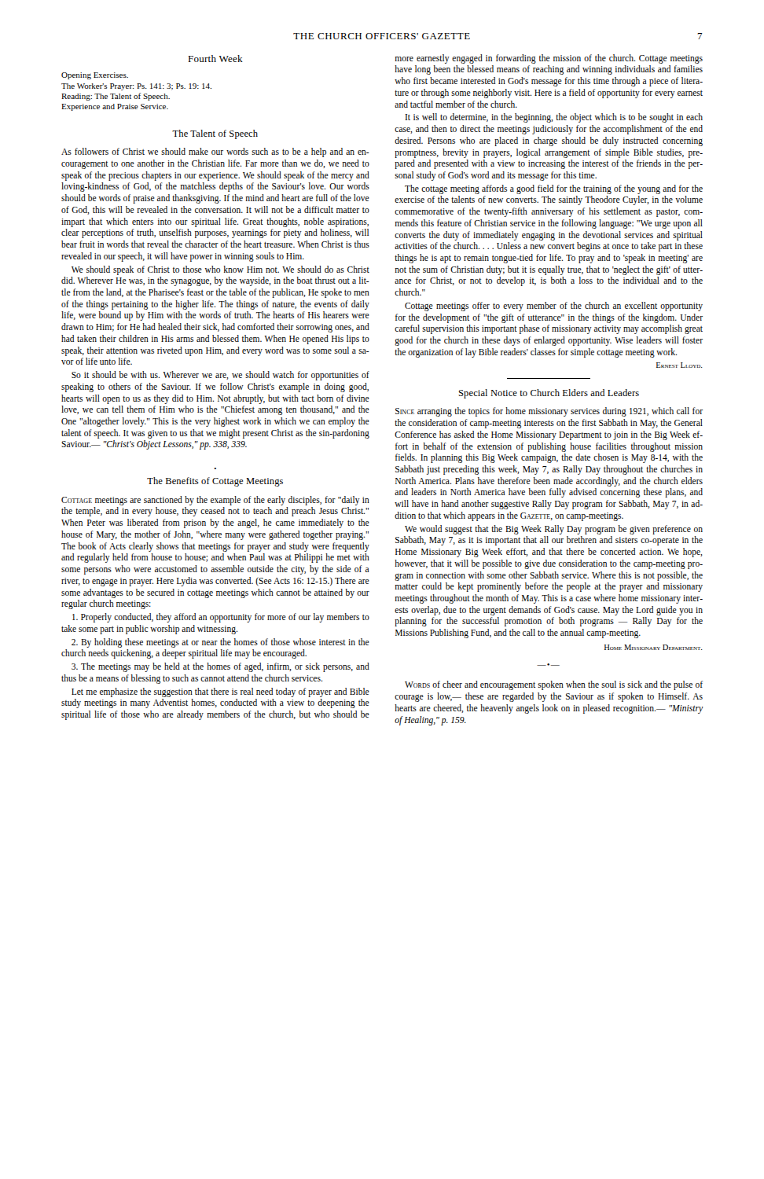THE CHURCH OFFICERS' GAZETTE 7
Fourth Week
Opening Exercises.
The Worker's Prayer: Ps. 141: 3; Ps. 19: 14.
Reading: The Talent of Speech.
Experience and Praise Service.
The Talent of Speech
As followers of Christ we should make our words such as to be a help and an encouragement to one another in the Christian life. Far more than we do, we need to speak of the precious chapters in our experience. We should speak of the mercy and loving-kindness of God, of the matchless depths of the Saviour's love. Our words should be words of praise and thanksgiving. If the mind and heart are full of the love of God, this will be revealed in the conversation. It will not be a difficult matter to impart that which enters into our spiritual life. Great thoughts, noble aspirations, clear perceptions of truth, unselfish purposes, yearnings for piety and holiness, will bear fruit in words that reveal the character of the heart treasure. When Christ is thus revealed in our speech, it will have power in winning souls to Him.
We should speak of Christ to those who know Him not. We should do as Christ did. Wherever He was, in the synagogue, by the wayside, in the boat thrust out a little from the land, at the Pharisee's feast or the table of the publican, He spoke to men of the things pertaining to the higher life. The things of nature, the events of daily life, were bound up by Him with the words of truth. The hearts of His hearers were drawn to Him; for He had healed their sick, had comforted their sorrowing ones, and had taken their children in His arms and blessed them. When He opened His lips to speak, their attention was riveted upon Him, and every word was to some soul a savor of life unto life.
So it should be with us. Wherever we are, we should watch for opportunities of speaking to others of the Saviour. If we follow Christ's example in doing good, hearts will open to us as they did to Him. Not abruptly, but with tact born of divine love, we can tell them of Him who is the "Chiefest among ten thousand," and the One "altogether lovely." This is the very highest work in which we can employ the talent of speech. It was given to us that we might present Christ as the sin-pardoning Saviour.— "Christ's Object Lessons," pp. 338, 339.
The Benefits of Cottage Meetings
Cottage meetings are sanctioned by the example of the early disciples, for "daily in the temple, and in every house, they ceased not to teach and preach Jesus Christ." When Peter was liberated from prison by the angel, he came immediately to the house of Mary, the mother of John, "where many were gathered together praying." The book of Acts clearly shows that meetings for prayer and study were frequently and regularly held from house to house; and when Paul was at Philippi he met with some persons who were accustomed to assemble outside the city, by the side of a river, to engage in prayer. Here Lydia was converted. (See Acts 16: 12-15.) There are some advantages to be secured in cottage meetings which cannot be attained by our regular church meetings:
1. Properly conducted, they afford an opportunity for more of our lay members to take some part in public worship and witnessing.
2. By holding these meetings at or near the homes of those whose interest in the church needs quickening, a deeper spiritual life may be encouraged.
3. The meetings may be held at the homes of aged, infirm, or sick persons, and thus be a means of blessing to such as cannot attend the church services.
Let me emphasize the suggestion that there is real need today of prayer and Bible study meetings in many Adventist homes, conducted with a view to deepening the spiritual life of those who are already members of the church, but who should be more earnestly engaged in forwarding the mission of the church. Cottage meetings have long been the blessed means of reaching and winning individuals and families who first became interested in God's message for this time through a piece of literature or through some neighborly visit. Here is a field of opportunity for every earnest and tactful member of the church.
It is well to determine, in the beginning, the object which is to be sought in each case, and then to direct the meetings judiciously for the accomplishment of the end desired. Persons who are placed in charge should be duly instructed concerning promptness, brevity in prayers, logical arrangement of simple Bible studies, prepared and presented with a view to increasing the interest of the friends in the personal study of God's word and its message for this time.
The cottage meeting affords a good field for the training of the young and for the exercise of the talents of new converts. The saintly Theodore Cuyler, in the volume commemorative of the twenty-fifth anniversary of his settlement as pastor, commends this feature of Christian service in the following language: "We urge upon all converts the duty of immediately engaging in the devotional services and spiritual activities of the church. . . . Unless a new convert begins at once to take part in these things he is apt to remain tongue-tied for life. To pray and to 'speak in meeting' are not the sum of Christian duty; but it is equally true, that to 'neglect the gift' of utterance for Christ, or not to develop it, is both a loss to the individual and to the church."
Cottage meetings offer to every member of the church an excellent opportunity for the development of "the gift of utterance" in the things of the kingdom. Under careful supervision this important phase of missionary activity may accomplish great good for the church in these days of enlarged opportunity. Wise leaders will foster the organization of lay Bible readers' classes for simple cottage meeting work.
Ernest Lloyd.
Special Notice to Church Elders and Leaders
Since arranging the topics for home missionary services during 1921, which call for the consideration of camp-meeting interests on the first Sabbath in May, the General Conference has asked the Home Missionary Department to join in the Big Week effort in behalf of the extension of publishing house facilities throughout mission fields. In planning this Big Week campaign, the date chosen is May 8-14, with the Sabbath just preceding this week, May 7, as Rally Day throughout the churches in North America. Plans have therefore been made accordingly, and the church elders and leaders in North America have been fully advised concerning these plans, and will have in hand another suggestive Rally Day program for Sabbath, May 7, in addition to that which appears in the Gazette, on camp-meetings.
We would suggest that the Big Week Rally Day program be given preference on Sabbath, May 7, as it is important that all our brethren and sisters co-operate in the Home Missionary Big Week effort, and that there be concerted action. We hope, however, that it will be possible to give due consideration to the camp-meeting program in connection with some other Sabbath service. Where this is not possible, the matter could be kept prominently before the people at the prayer and missionary meetings throughout the month of May. This is a case where home missionary interests overlap, due to the urgent demands of God's cause. May the Lord guide you in planning for the successful promotion of both programs — Rally Day for the Missions Publishing Fund, and the call to the annual camp-meeting.
Home Missionary Department.
Words of cheer and encouragement spoken when the soul is sick and the pulse of courage is low,— these are regarded by the Saviour as if spoken to Himself. As hearts are cheered, the heavenly angels look on in pleased recognition.— "Ministry of Healing," p. 159.